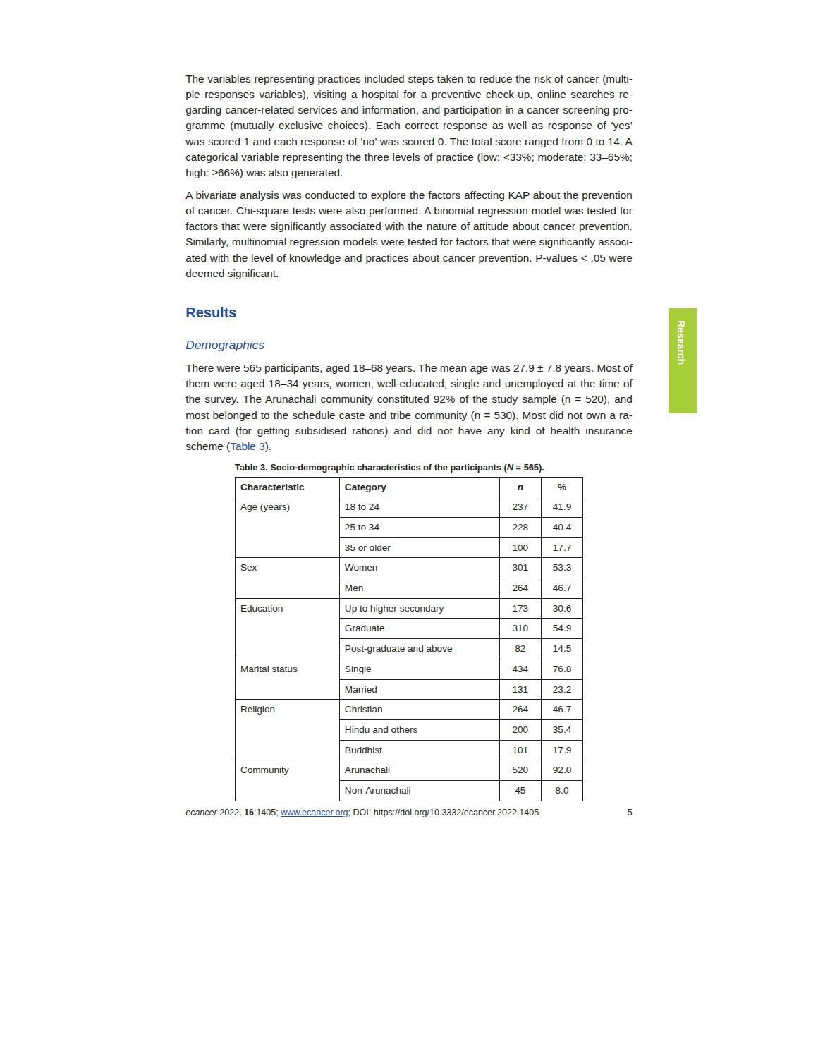Research
The variables representing practices included steps taken to reduce the risk of cancer (multiple responses variables), visiting a hospital for a preventive check-up, online searches regarding cancer-related services and information, and participation in a cancer screening programme (mutually exclusive choices). Each correct response as well as response of ‘yes’ was scored 1 and each response of ‘no’ was scored 0. The total score ranged from 0 to 14. A categorical variable representing the three levels of practice (low: <33%; moderate: 33–65%; high: ≥66%) was also generated.
A bivariate analysis was conducted to explore the factors affecting KAP about the prevention of cancer. Chi-square tests were also performed. A binomial regression model was tested for factors that were significantly associated with the nature of attitude about cancer prevention. Similarly, multinomial regression models were tested for factors that were significantly associated with the level of knowledge and practices about cancer prevention. P-values < .05 were deemed significant.
Results
Demographics
There were 565 participants, aged 18–68 years. The mean age was 27.9 ± 7.8 years. Most of them were aged 18–34 years, women, well-educated, single and unemployed at the time of the survey. The Arunachali community constituted 92% of the study sample (n = 520), and most belonged to the schedule caste and tribe community (n = 530). Most did not own a ration card (for getting subsidised rations) and did not have any kind of health insurance scheme (Table 3).
Table 3. Socio-demographic characteristics of the participants (N = 565).
| Characteristic | Category | n | % |
| --- | --- | --- | --- |
| Age (years) | 18 to 24 | 237 | 41.9 |
| | 25 to 34 | 228 | 40.4 |
| | 35 or older | 100 | 17.7 |
| Sex | Women | 301 | 53.3 |
| | Men | 264 | 46.7 |
| Education | Up to higher secondary | 173 | 30.6 |
| | Graduate | 310 | 54.9 |
| | Post-graduate and above | 82 | 14.5 |
| Marital status | Single | 434 | 76.8 |
| | Married | 131 | 23.2 |
| Religion | Christian | 264 | 46.7 |
| | Hindu and others | 200 | 35.4 |
| | Buddhist | 101 | 17.9 |
| Community | Arunachali | 520 | 92.0 |
| | Non-Arunachali | 45 | 8.0 |
ecancer 2022, 16:1405; www.ecancer.org; DOI: https://doi.org/10.3332/ecancer.2022.1405
5